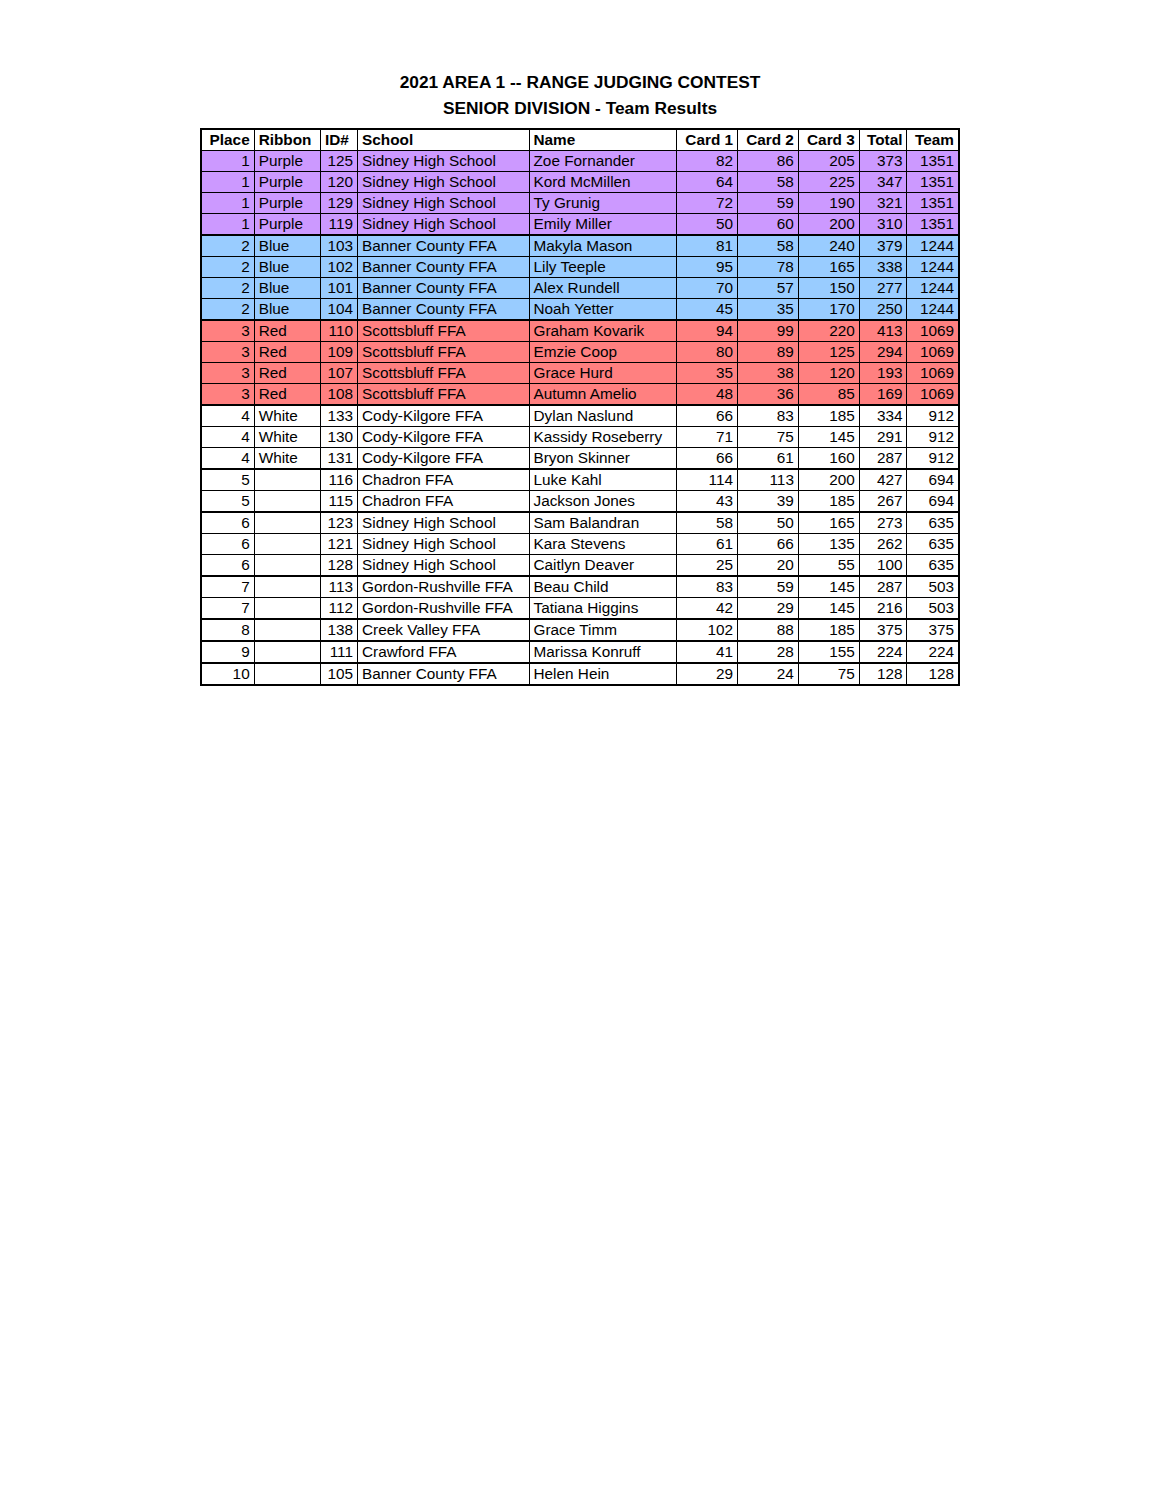2021 AREA 1 -- RANGE JUDGING CONTEST
SENIOR DIVISION - Team Results
| Place | Ribbon | ID# | School | Name | Card 1 | Card 2 | Card 3 | Total | Team |
| --- | --- | --- | --- | --- | --- | --- | --- | --- | --- |
| 1 | Purple | 125 | Sidney High School | Zoe Fornander | 82 | 86 | 205 | 373 | 1351 |
| 1 | Purple | 120 | Sidney High School | Kord McMillen | 64 | 58 | 225 | 347 | 1351 |
| 1 | Purple | 129 | Sidney High School | Ty Grunig | 72 | 59 | 190 | 321 | 1351 |
| 1 | Purple | 119 | Sidney High School | Emily Miller | 50 | 60 | 200 | 310 | 1351 |
| 2 | Blue | 103 | Banner County FFA | Makyla Mason | 81 | 58 | 240 | 379 | 1244 |
| 2 | Blue | 102 | Banner County FFA | Lily Teeple | 95 | 78 | 165 | 338 | 1244 |
| 2 | Blue | 101 | Banner County FFA | Alex Rundell | 70 | 57 | 150 | 277 | 1244 |
| 2 | Blue | 104 | Banner County FFA | Noah Yetter | 45 | 35 | 170 | 250 | 1244 |
| 3 | Red | 110 | Scottsbluff FFA | Graham Kovarik | 94 | 99 | 220 | 413 | 1069 |
| 3 | Red | 109 | Scottsbluff FFA | Emzie Coop | 80 | 89 | 125 | 294 | 1069 |
| 3 | Red | 107 | Scottsbluff FFA | Grace Hurd | 35 | 38 | 120 | 193 | 1069 |
| 3 | Red | 108 | Scottsbluff FFA | Autumn Amelio | 48 | 36 | 85 | 169 | 1069 |
| 4 | White | 133 | Cody-Kilgore FFA | Dylan Naslund | 66 | 83 | 185 | 334 | 912 |
| 4 | White | 130 | Cody-Kilgore FFA | Kassidy Roseberry | 71 | 75 | 145 | 291 | 912 |
| 4 | White | 131 | Cody-Kilgore FFA | Bryon Skinner | 66 | 61 | 160 | 287 | 912 |
| 5 | | 116 | Chadron FFA | Luke Kahl | 114 | 113 | 200 | 427 | 694 |
| 5 | | 115 | Chadron FFA | Jackson Jones | 43 | 39 | 185 | 267 | 694 |
| 6 | | 123 | Sidney High School | Sam Balandran | 58 | 50 | 165 | 273 | 635 |
| 6 | | 121 | Sidney High School | Kara Stevens | 61 | 66 | 135 | 262 | 635 |
| 6 | | 128 | Sidney High School | Caitlyn Deaver | 25 | 20 | 55 | 100 | 635 |
| 7 | | 113 | Gordon-Rushville FFA | Beau Child | 83 | 59 | 145 | 287 | 503 |
| 7 | | 112 | Gordon-Rushville FFA | Tatiana Higgins | 42 | 29 | 145 | 216 | 503 |
| 8 | | 138 | Creek Valley FFA | Grace Timm | 102 | 88 | 185 | 375 | 375 |
| 9 | | 111 | Crawford FFA | Marissa Konruff | 41 | 28 | 155 | 224 | 224 |
| 10 | | 105 | Banner County FFA | Helen Hein | 29 | 24 | 75 | 128 | 128 |